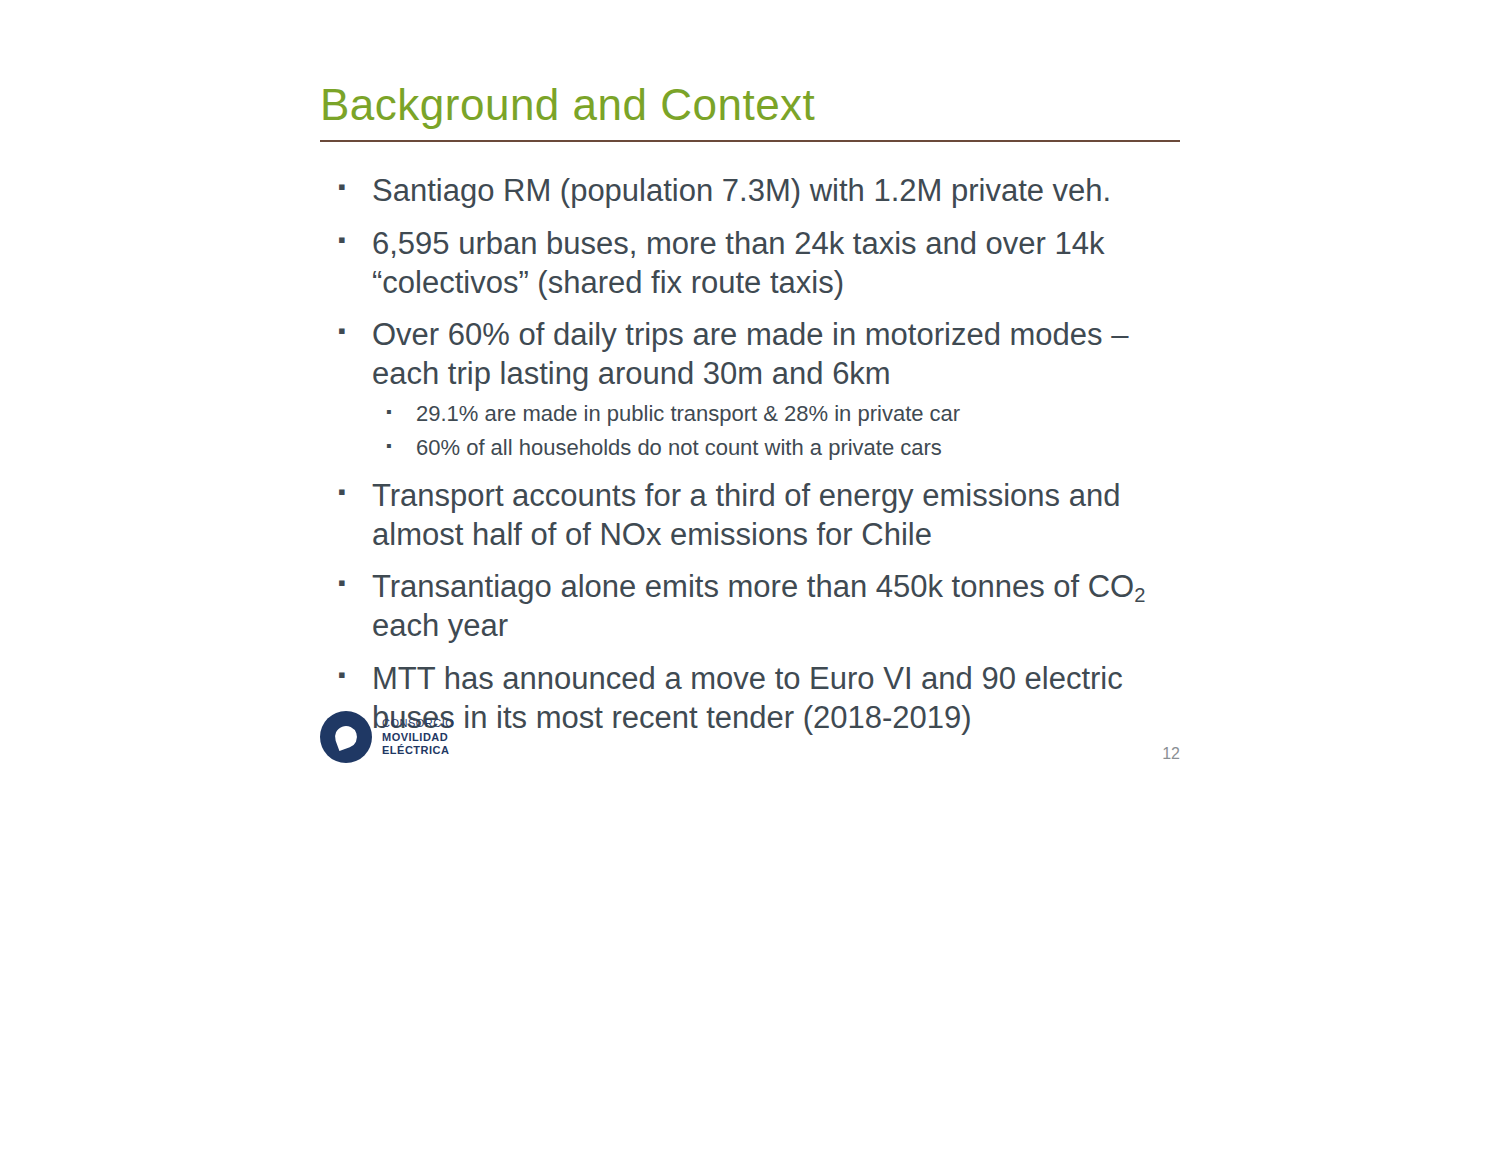Background and Context
Santiago RM (population 7.3M) with 1.2M private veh.
6,595 urban buses, more than 24k taxis and over 14k “colectivos” (shared fix route taxis)
Over 60% of daily trips are made in motorized modes – each trip lasting around 30m and 6km
29.1% are made in public transport & 28% in private car
60% of all households do not count with a private cars
Transport accounts for a third of energy emissions and almost half of of NOx emissions for Chile
Transantiago alone emits more than 450k tonnes of CO2 each year
MTT has announced a move to Euro VI and 90 electric buses in its most recent tender (2018-2019)
CONSORCIO
MOVILIDAD
ELÉCTRICA
12